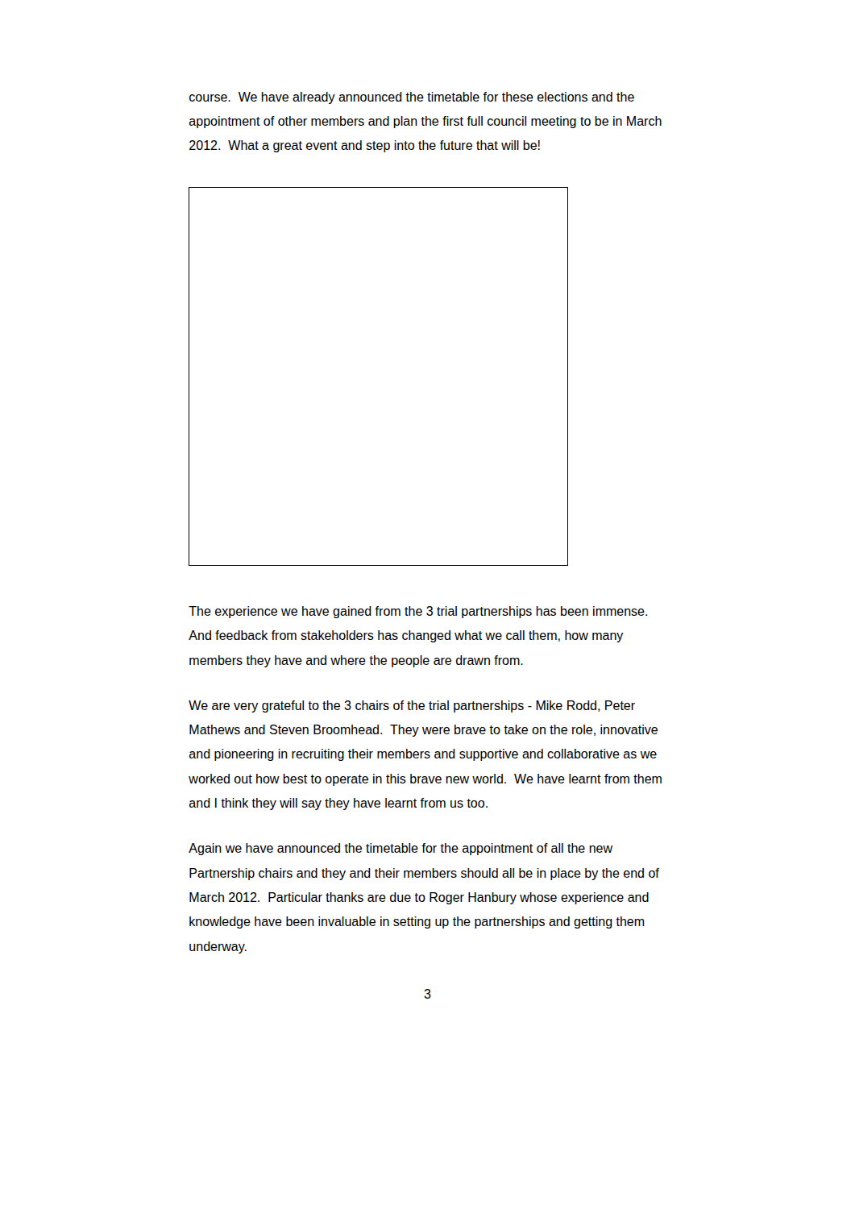course. We have already announced the timetable for these elections and the appointment of other members and plan the first full council meeting to be in March 2012. What a great event and step into the future that will be!
The experience we have gained from the 3 trial partnerships has been immense.
And feedback from stakeholders has changed what we call them, how many members they have and where the people are drawn from.
We are very grateful to the 3 chairs of the trial partnerships - Mike Rodd, Peter Mathews and Steven Broomhead. They were brave to take on the role, innovative and pioneering in recruiting their members and supportive and collaborative as we worked out how best to operate in this brave new world. We have learnt from them and I think they will say they have learnt from us too.
Again we have announced the timetable for the appointment of all the new Partnership chairs and they and their members should all be in place by the end of March 2012. Particular thanks are due to Roger Hanbury whose experience and knowledge have been invaluable in setting up the partnerships and getting them underway.
3